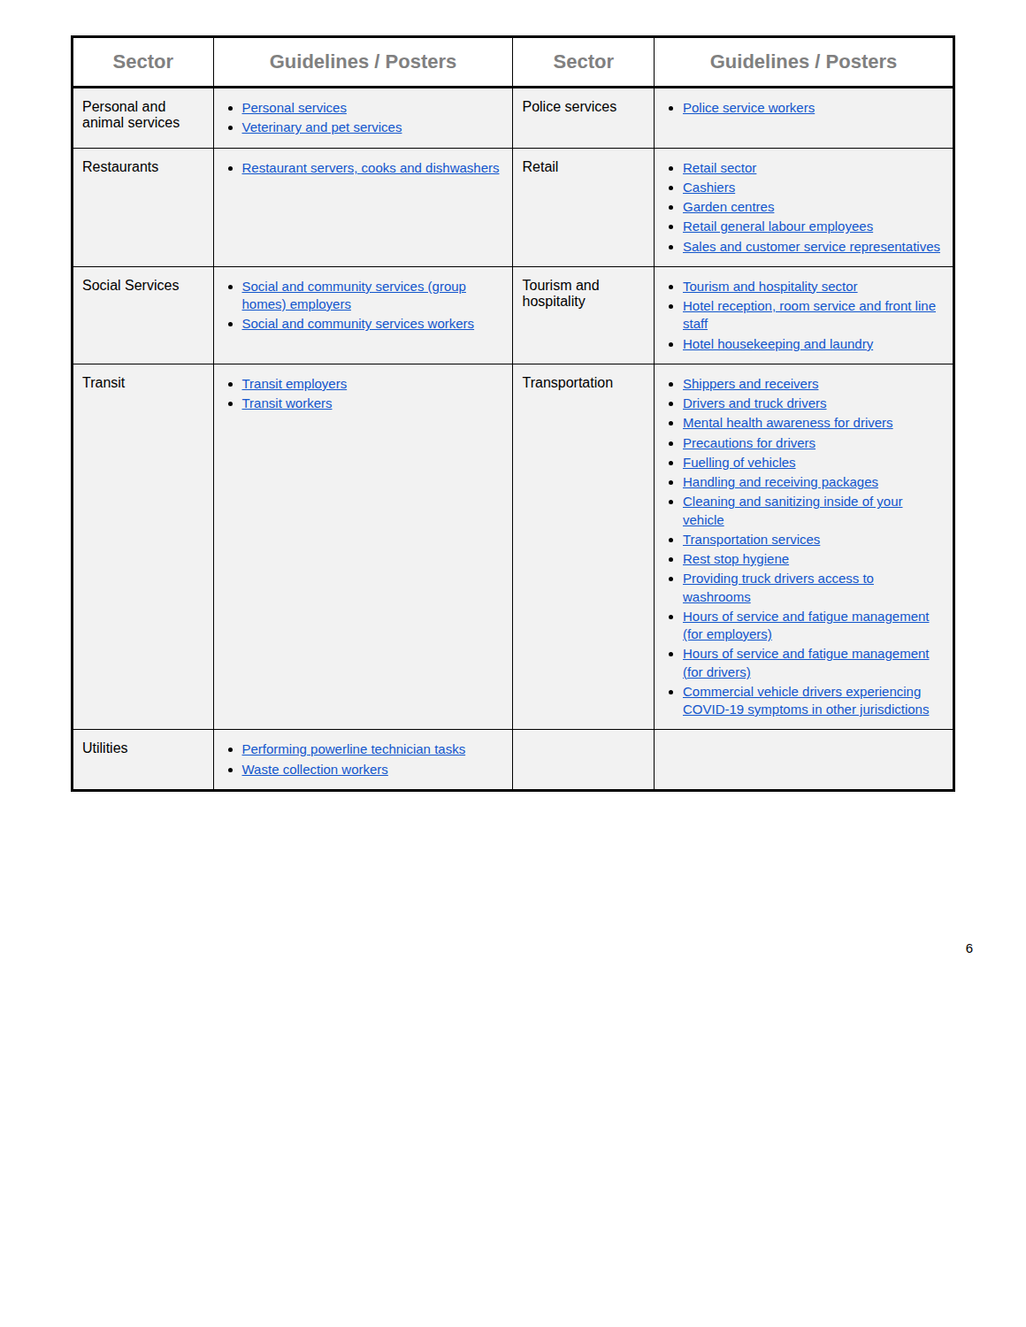| Sector | Guidelines / Posters | Sector | Guidelines / Posters |
| --- | --- | --- | --- |
| Personal and animal services | Personal services Veterinary and pet services | Police services | Police service workers |
| Restaurants | Restaurant servers, cooks and dishwashers | Retail | Retail sector Cashiers Garden centres Retail general labour employees Sales and customer service representatives |
| Social Services | Social and community services (group homes) employers Social and community services workers | Tourism and hospitality | Tourism and hospitality sector Hotel reception, room service and front line staff Hotel housekeeping and laundry |
| Transit | Transit employers Transit workers | Transportation | Shippers and receivers Drivers and truck drivers Mental health awareness for drivers Precautions for drivers Fuelling of vehicles Handling and receiving packages Cleaning and sanitizing inside of your vehicle Transportation services Rest stop hygiene Providing truck drivers access to washrooms Hours of service and fatigue management (for employers) Hours of service and fatigue management (for drivers) Commercial vehicle drivers experiencing COVID-19 symptoms in other jurisdictions |
| Utilities | Performing powerline technician tasks Waste collection workers | | |
6